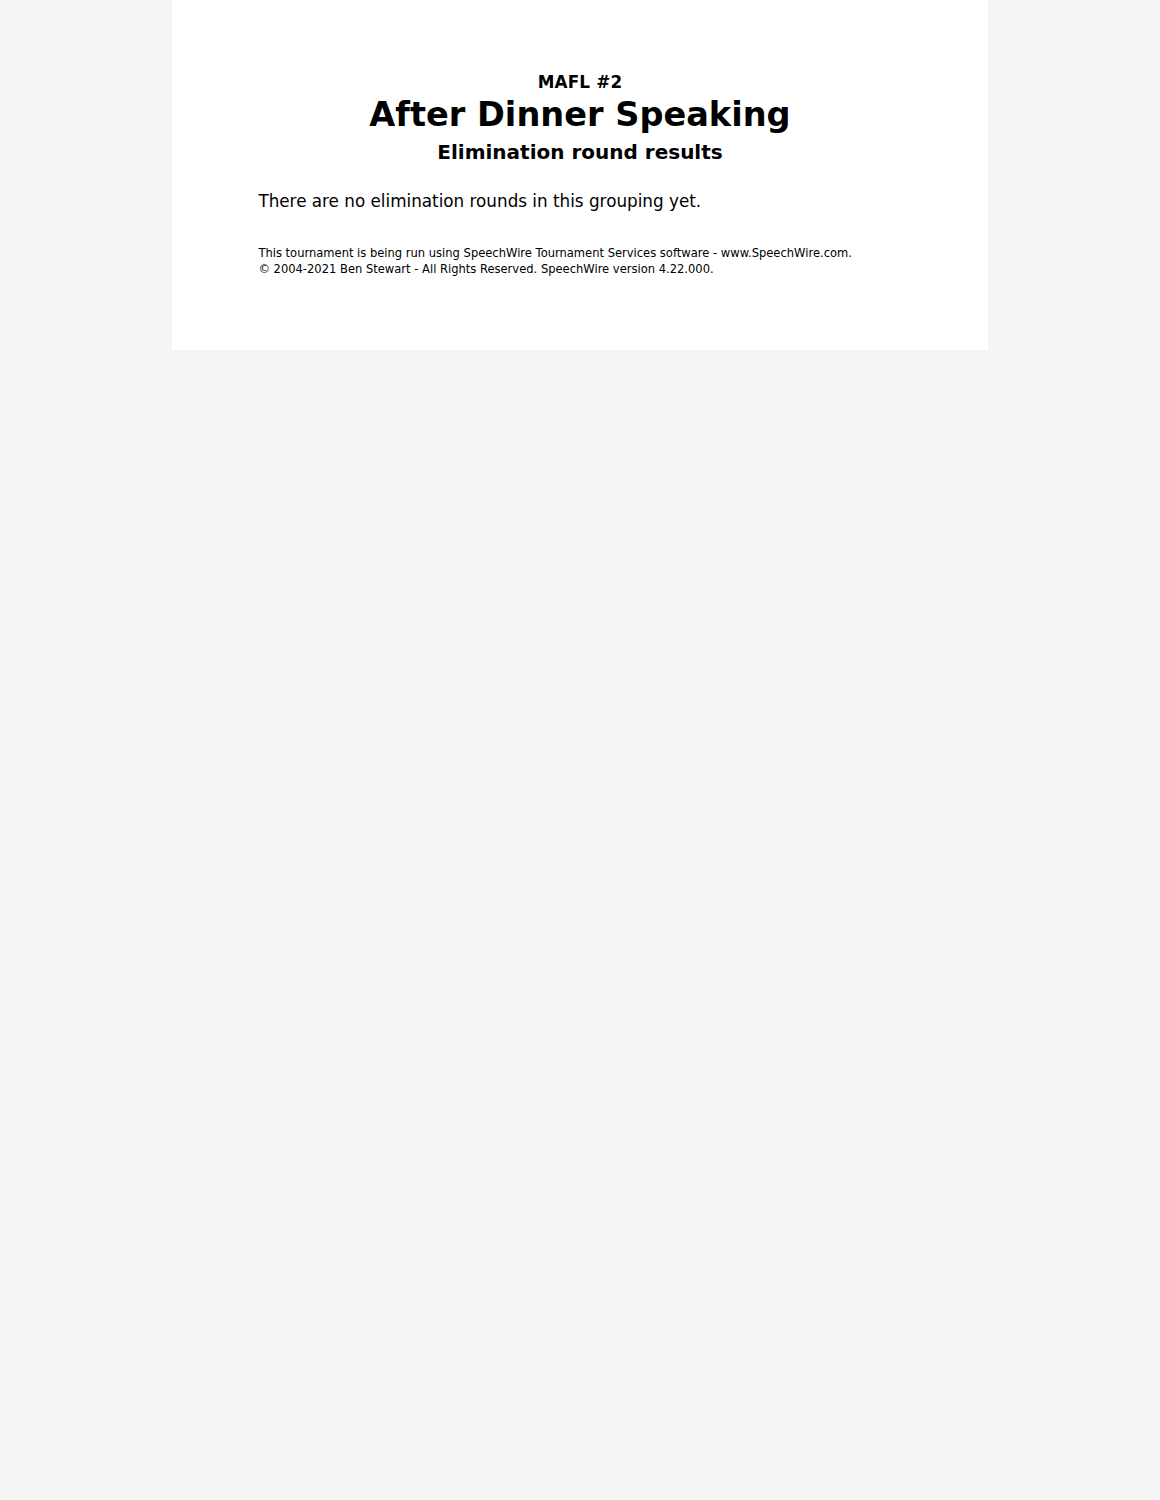MAFL #2
After Dinner Speaking
Elimination round results
There are no elimination rounds in this grouping yet.
This tournament is being run using SpeechWire Tournament Services software - www.SpeechWire.com.
© 2004-2021 Ben Stewart - All Rights Reserved. SpeechWire version 4.22.000.